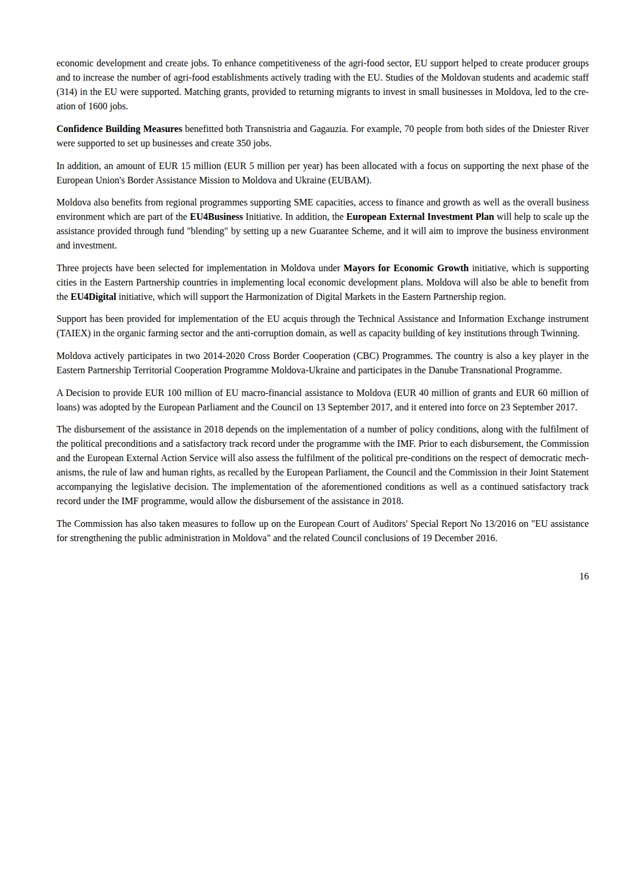economic development and create jobs. To enhance competitiveness of the agri-food sector, EU support helped to create producer groups and to increase the number of agri-food establishments actively trading with the EU. Studies of the Moldovan students and academic staff (314) in the EU were supported. Matching grants, provided to returning migrants to invest in small businesses in Moldova, led to the creation of 1600 jobs.
Confidence Building Measures benefitted both Transnistria and Gagauzia. For example, 70 people from both sides of the Dniester River were supported to set up businesses and create 350 jobs.
In addition, an amount of EUR 15 million (EUR 5 million per year) has been allocated with a focus on supporting the next phase of the European Union's Border Assistance Mission to Moldova and Ukraine (EUBAM).
Moldova also benefits from regional programmes supporting SME capacities, access to finance and growth as well as the overall business environment which are part of the EU4Business Initiative. In addition, the European External Investment Plan will help to scale up the assistance provided through fund "blending" by setting up a new Guarantee Scheme, and it will aim to improve the business environment and investment.
Three projects have been selected for implementation in Moldova under Mayors for Economic Growth initiative, which is supporting cities in the Eastern Partnership countries in implementing local economic development plans. Moldova will also be able to benefit from the EU4Digital initiative, which will support the Harmonization of Digital Markets in the Eastern Partnership region.
Support has been provided for implementation of the EU acquis through the Technical Assistance and Information Exchange instrument (TAIEX) in the organic farming sector and the anti-corruption domain, as well as capacity building of key institutions through Twinning.
Moldova actively participates in two 2014-2020 Cross Border Cooperation (CBC) Programmes. The country is also a key player in the Eastern Partnership Territorial Cooperation Programme Moldova-Ukraine and participates in the Danube Transnational Programme.
A Decision to provide EUR 100 million of EU macro-financial assistance to Moldova (EUR 40 million of grants and EUR 60 million of loans) was adopted by the European Parliament and the Council on 13 September 2017, and it entered into force on 23 September 2017.
The disbursement of the assistance in 2018 depends on the implementation of a number of policy conditions, along with the fulfilment of the political preconditions and a satisfactory track record under the programme with the IMF. Prior to each disbursement, the Commission and the European External Action Service will also assess the fulfilment of the political pre-conditions on the respect of democratic mechanisms, the rule of law and human rights, as recalled by the European Parliament, the Council and the Commission in their Joint Statement accompanying the legislative decision. The implementation of the aforementioned conditions as well as a continued satisfactory track record under the IMF programme, would allow the disbursement of the assistance in 2018.
The Commission has also taken measures to follow up on the European Court of Auditors' Special Report No 13/2016 on "EU assistance for strengthening the public administration in Moldova" and the related Council conclusions of 19 December 2016.
16